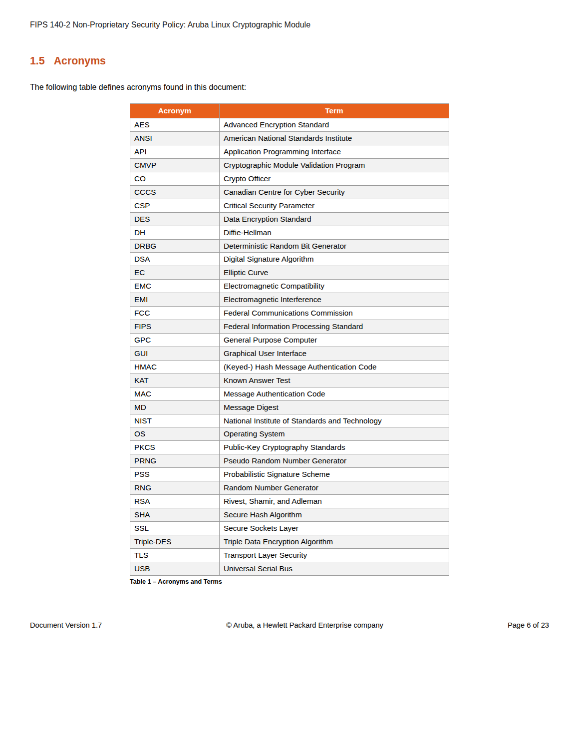FIPS 140-2 Non-Proprietary Security Policy: Aruba Linux Cryptographic Module
1.5 Acronyms
The following table defines acronyms found in this document:
| Acronym | Term |
| --- | --- |
| AES | Advanced Encryption Standard |
| ANSI | American National Standards Institute |
| API | Application Programming Interface |
| CMVP | Cryptographic Module Validation Program |
| CO | Crypto Officer |
| CCCS | Canadian Centre for Cyber Security |
| CSP | Critical Security Parameter |
| DES | Data Encryption Standard |
| DH | Diffie-Hellman |
| DRBG | Deterministic Random Bit Generator |
| DSA | Digital Signature Algorithm |
| EC | Elliptic Curve |
| EMC | Electromagnetic Compatibility |
| EMI | Electromagnetic Interference |
| FCC | Federal Communications Commission |
| FIPS | Federal Information Processing Standard |
| GPC | General Purpose Computer |
| GUI | Graphical User Interface |
| HMAC | (Keyed-) Hash Message Authentication Code |
| KAT | Known Answer Test |
| MAC | Message Authentication Code |
| MD | Message Digest |
| NIST | National Institute of Standards and Technology |
| OS | Operating System |
| PKCS | Public-Key Cryptography Standards |
| PRNG | Pseudo Random Number Generator |
| PSS | Probabilistic Signature Scheme |
| RNG | Random Number Generator |
| RSA | Rivest, Shamir, and Adleman |
| SHA | Secure Hash Algorithm |
| SSL | Secure Sockets Layer |
| Triple-DES | Triple Data Encryption Algorithm |
| TLS | Transport Layer Security |
| USB | Universal Serial Bus |
Table 1 – Acronyms and Terms
Document Version 1.7 © Aruba, a Hewlett Packard Enterprise company Page 6 of 23